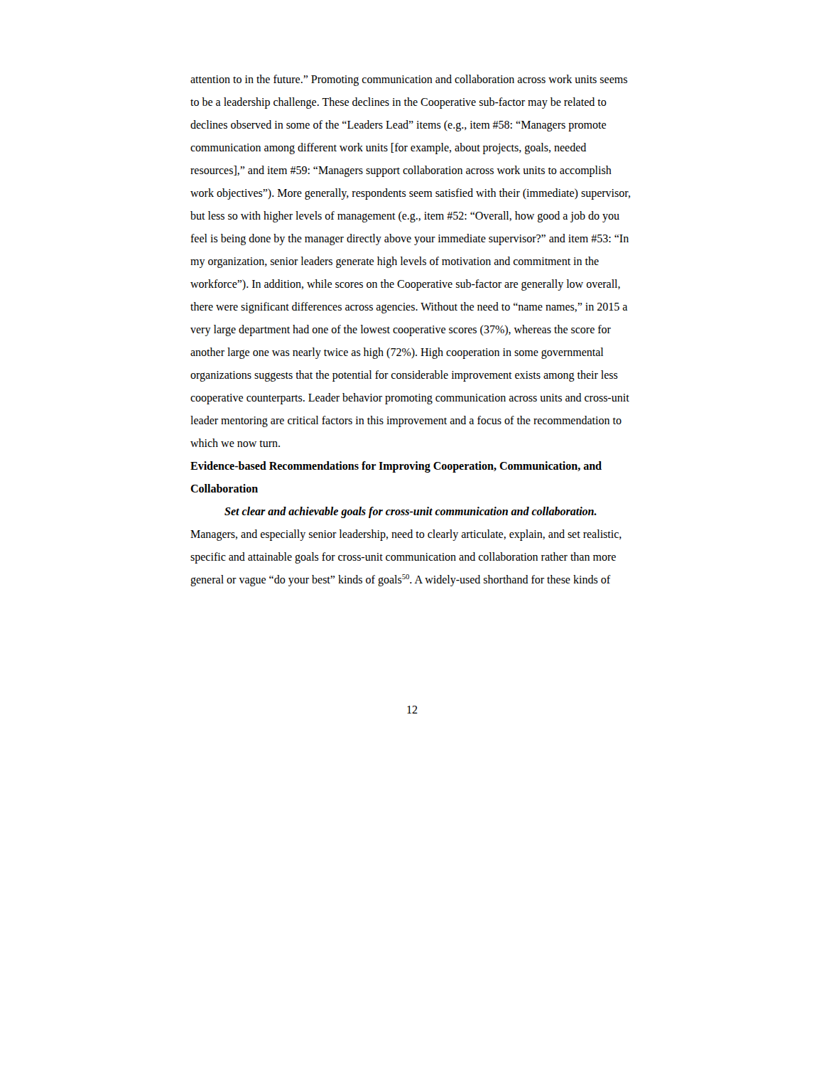attention to in the future.” Promoting communication and collaboration across work units seems to be a leadership challenge. These declines in the Cooperative sub-factor may be related to declines observed in some of the “Leaders Lead” items (e.g., item #58: “Managers promote communication among different work units [for example, about projects, goals, needed resources],” and item #59: “Managers support collaboration across work units to accomplish work objectives”). More generally, respondents seem satisfied with their (immediate) supervisor, but less so with higher levels of management (e.g., item #52: “Overall, how good a job do you feel is being done by the manager directly above your immediate supervisor?” and item #53: “In my organization, senior leaders generate high levels of motivation and commitment in the workforce”). In addition, while scores on the Cooperative sub-factor are generally low overall, there were significant differences across agencies. Without the need to “name names,” in 2015 a very large department had one of the lowest cooperative scores (37%), whereas the score for another large one was nearly twice as high (72%). High cooperation in some governmental organizations suggests that the potential for considerable improvement exists among their less cooperative counterparts. Leader behavior promoting communication across units and cross-unit leader mentoring are critical factors in this improvement and a focus of the recommendation to which we now turn.
Evidence-based Recommendations for Improving Cooperation, Communication, and Collaboration
Set clear and achievable goals for cross-unit communication and collaboration. Managers, and especially senior leadership, need to clearly articulate, explain, and set realistic, specific and attainable goals for cross-unit communication and collaboration rather than more general or vague “do your best” kinds of goals50. A widely-used shorthand for these kinds of
12